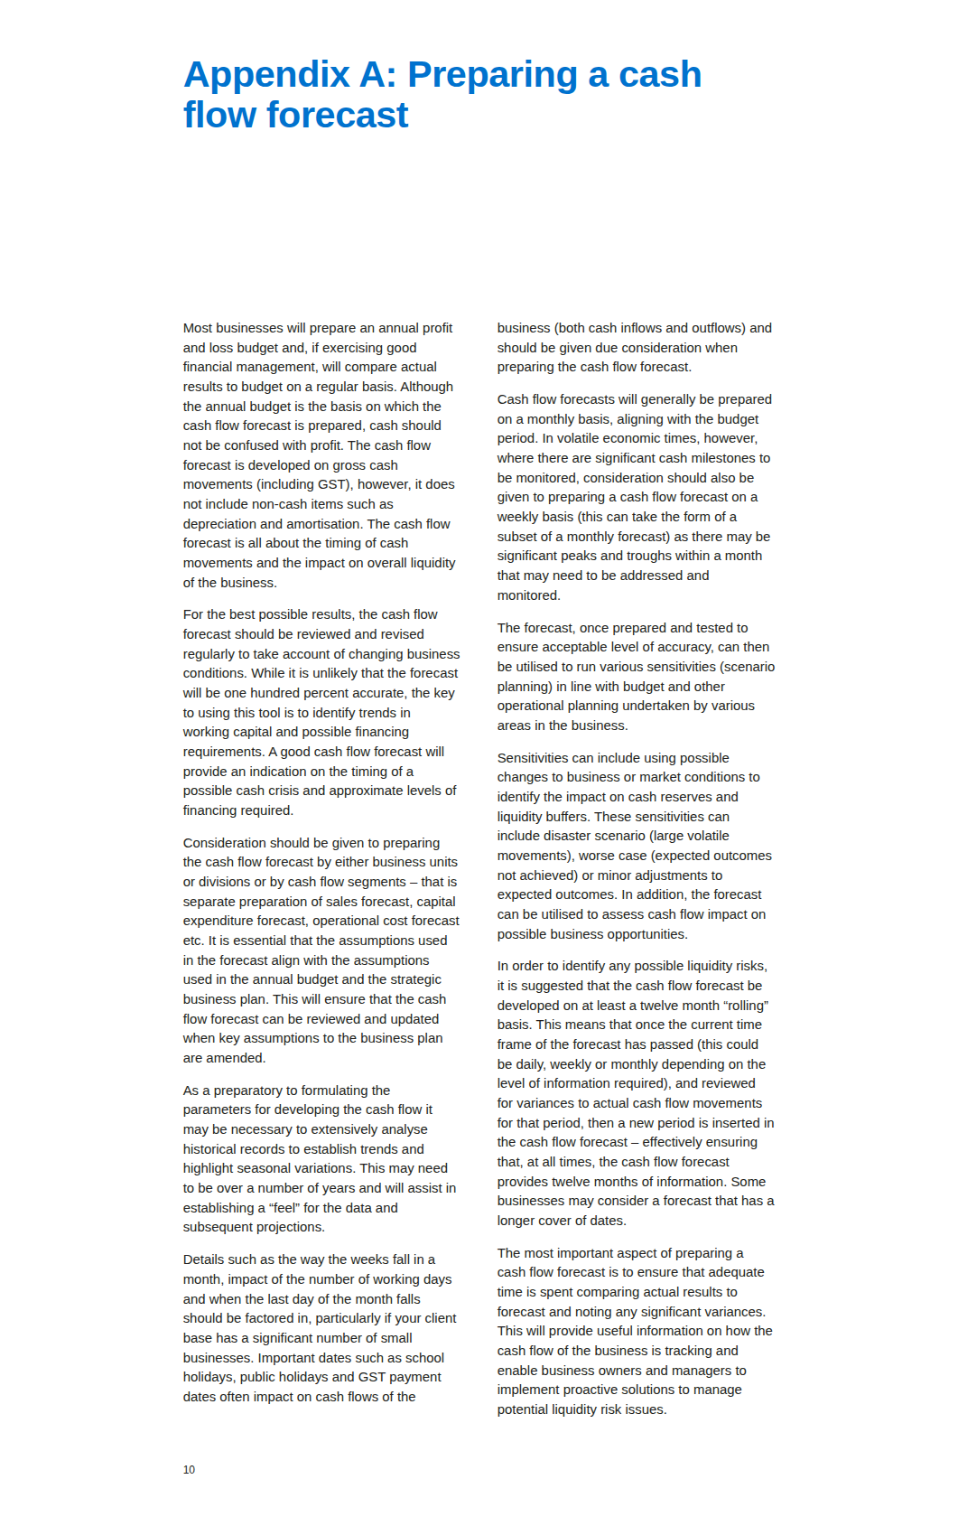Appendix A: Preparing a cash
flow forecast
Most businesses will prepare an annual profit and loss budget and, if exercising good financial management, will compare actual results to budget on a regular basis. Although the annual budget is the basis on which the cash flow forecast is prepared, cash should not be confused with profit. The cash flow forecast is developed on gross cash movements (including GST), however, it does not include non-cash items such as depreciation and amortisation. The cash flow forecast is all about the timing of cash movements and the impact on overall liquidity of the business.
For the best possible results, the cash flow forecast should be reviewed and revised regularly to take account of changing business conditions. While it is unlikely that the forecast will be one hundred percent accurate, the key to using this tool is to identify trends in working capital and possible financing requirements. A good cash flow forecast will provide an indication on the timing of a possible cash crisis and approximate levels of financing required.
Consideration should be given to preparing the cash flow forecast by either business units or divisions or by cash flow segments – that is separate preparation of sales forecast, capital expenditure forecast, operational cost forecast etc. It is essential that the assumptions used in the forecast align with the assumptions used in the annual budget and the strategic business plan. This will ensure that the cash flow forecast can be reviewed and updated when key assumptions to the business plan are amended.
As a preparatory to formulating the parameters for developing the cash flow it may be necessary to extensively analyse historical records to establish trends and highlight seasonal variations. This may need to be over a number of years and will assist in establishing a “feel” for the data and subsequent projections.
Details such as the way the weeks fall in a month, impact of the number of working days and when the last day of the month falls should be factored in, particularly if your client base has a significant number of small businesses. Important dates such as school holidays, public holidays and GST payment dates often impact on cash flows of the business (both cash inflows and outflows) and should be given due consideration when preparing the cash flow forecast.
Cash flow forecasts will generally be prepared on a monthly basis, aligning with the budget period. In volatile economic times, however, where there are significant cash milestones to be monitored, consideration should also be given to preparing a cash flow forecast on a weekly basis (this can take the form of a subset of a monthly forecast) as there may be significant peaks and troughs within a month that may need to be addressed and monitored.
The forecast, once prepared and tested to ensure acceptable level of accuracy, can then be utilised to run various sensitivities (scenario planning) in line with budget and other operational planning undertaken by various areas in the business.
Sensitivities can include using possible changes to business or market conditions to identify the impact on cash reserves and liquidity buffers. These sensitivities can include disaster scenario (large volatile movements), worse case (expected outcomes not achieved) or minor adjustments to expected outcomes. In addition, the forecast can be utilised to assess cash flow impact on possible business opportunities.
In order to identify any possible liquidity risks, it is suggested that the cash flow forecast be developed on at least a twelve month “rolling” basis. This means that once the current time frame of the forecast has passed (this could be daily, weekly or monthly depending on the level of information required), and reviewed for variances to actual cash flow movements for that period, then a new period is inserted in the cash flow forecast – effectively ensuring that, at all times, the cash flow forecast provides twelve months of information. Some businesses may consider a forecast that has a longer cover of dates.
The most important aspect of preparing a cash flow forecast is to ensure that adequate time is spent comparing actual results to forecast and noting any significant variances. This will provide useful information on how the cash flow of the business is tracking and enable business owners and managers to implement proactive solutions to manage potential liquidity risk issues.
10